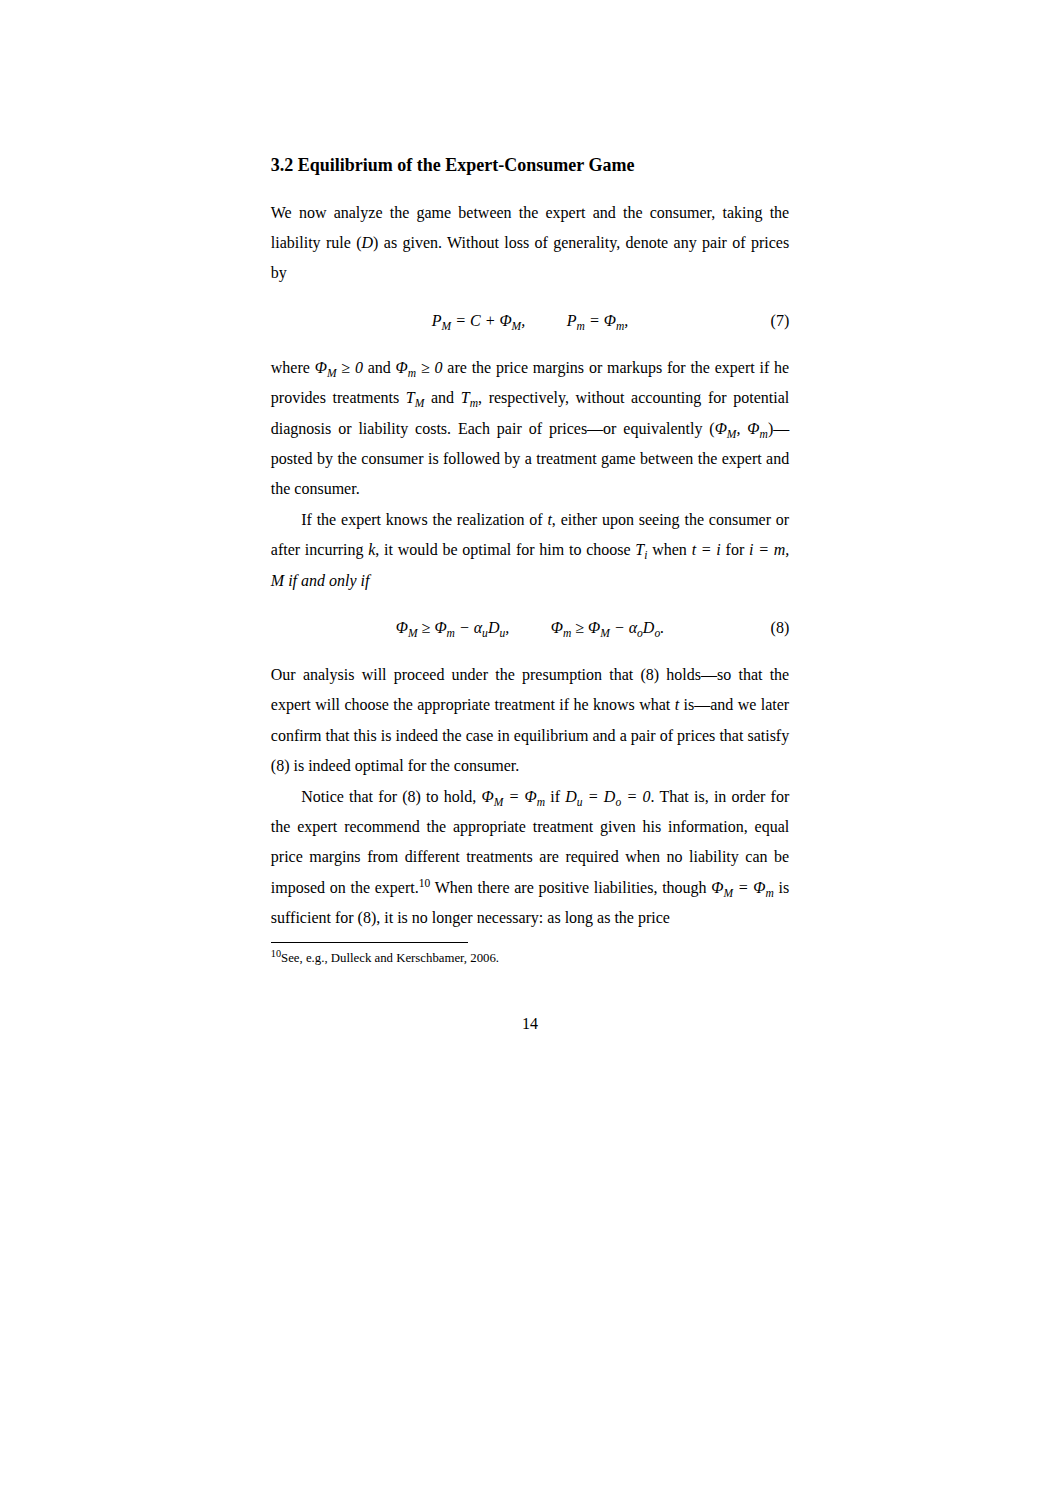3.2 Equilibrium of the Expert-Consumer Game
We now analyze the game between the expert and the consumer, taking the liability rule (D) as given. Without loss of generality, denote any pair of prices by
PM = C + ΦM, Pm = Φm, (7)
where ΦM ≥ 0 and Φm ≥ 0 are the price margins or markups for the expert if he provides treatments TM and Tm, respectively, without accounting for potential diagnosis or liability costs. Each pair of prices—or equivalently (ΦM, Φm)—posted by the consumer is followed by a treatment game between the expert and the consumer.
If the expert knows the realization of t, either upon seeing the consumer or after incurring k, it would be optimal for him to choose Ti when t = i for i = m, M if and only if
ΦM ≥ Φm − αuDu, Φm ≥ ΦM − αoDo. (8)
Our analysis will proceed under the presumption that (8) holds—so that the expert will choose the appropriate treatment if he knows what t is—and we later confirm that this is indeed the case in equilibrium and a pair of prices that satisfy (8) is indeed optimal for the consumer.
Notice that for (8) to hold, ΦM = Φm if Du = Do = 0. That is, in order for the expert recommend the appropriate treatment given his information, equal price margins from different treatments are required when no liability can be imposed on the expert.10 When there are positive liabilities, though ΦM = Φm is sufficient for (8), it is no longer necessary: as long as the price
10See, e.g., Dulleck and Kerschbamer, 2006.
14